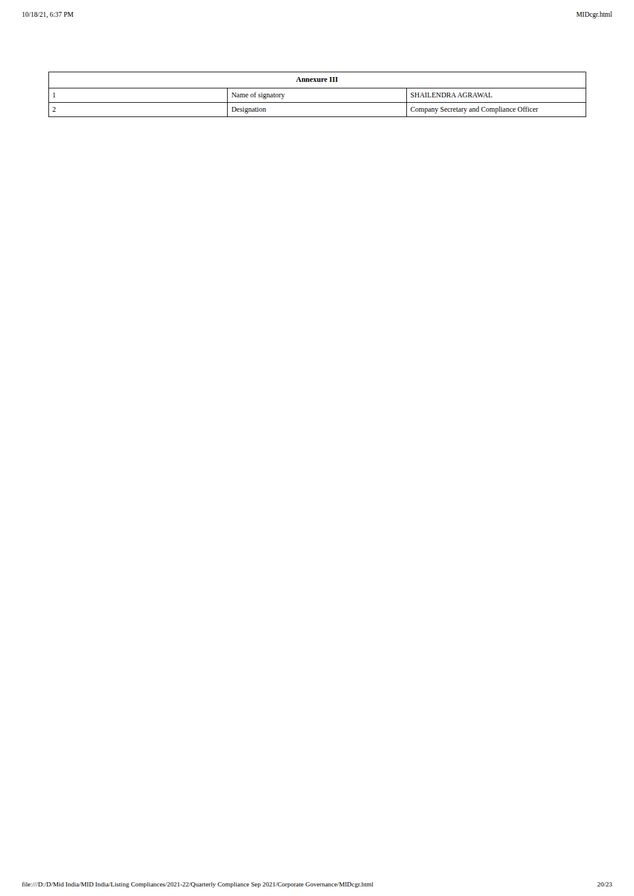10/18/21, 6:37 PM
MIDcgr.html
| Annexure III |
| --- |
| 1 | Name of signatory | SHAILENDRA AGRAWAL |
| 2 | Designation | Company Secretary and Compliance Officer |
file:///D:/D/Mid India/MID India/Listing Compliances/2021-22/Quarterly Compliance Sep 2021/Corporate Governance/MIDcgr.html
20/23